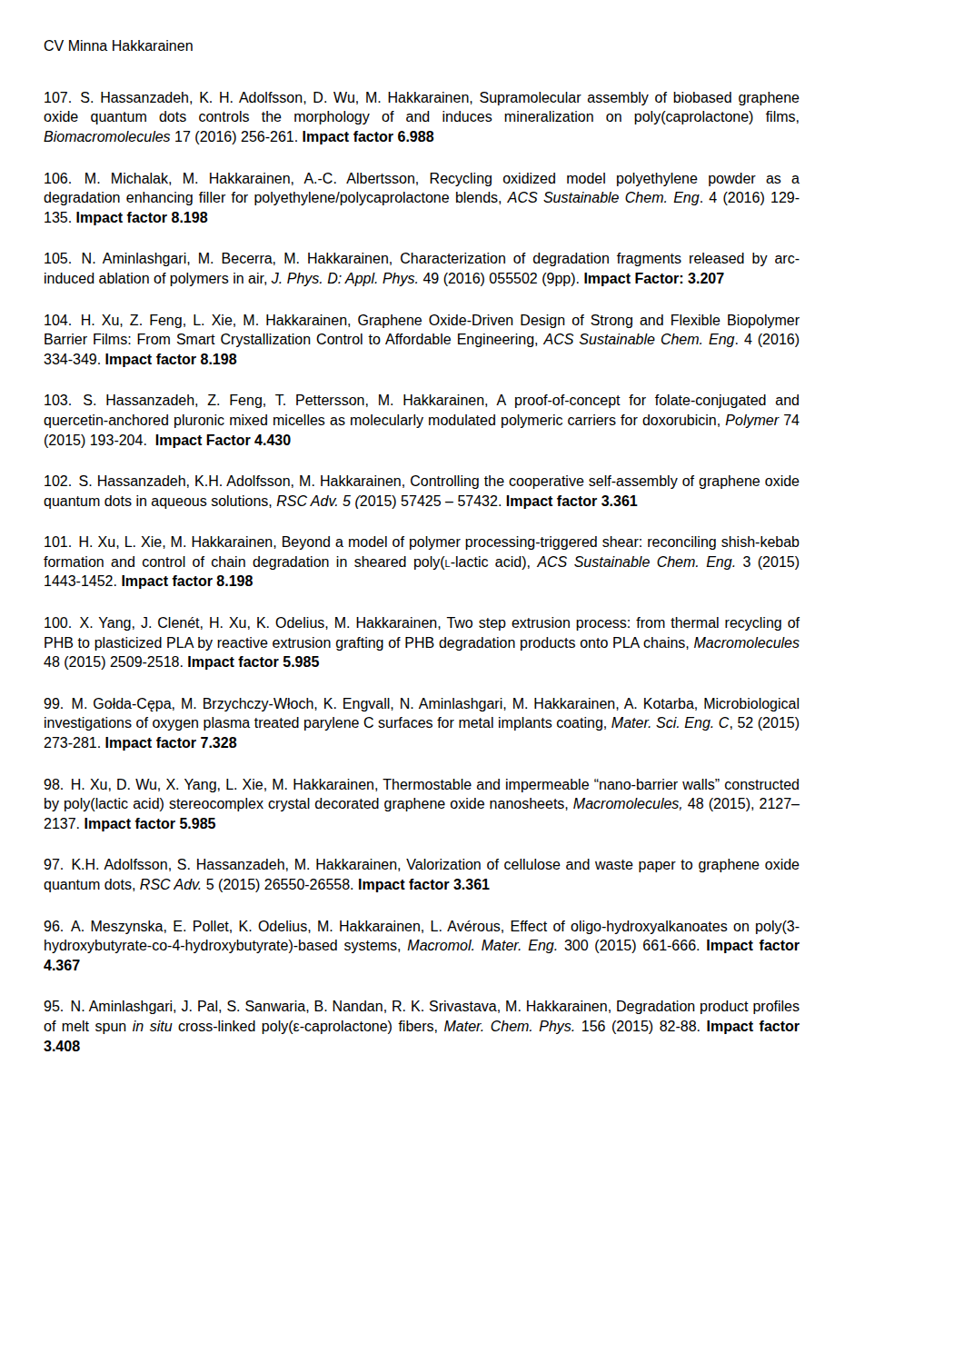CV Minna Hakkarainen
107. S. Hassanzadeh, K. H. Adolfsson, D. Wu, M. Hakkarainen, Supramolecular assembly of biobased graphene oxide quantum dots controls the morphology of and induces mineralization on poly(caprolactone) films, Biomacromolecules 17 (2016) 256-261. Impact factor 6.988
106. M. Michalak, M. Hakkarainen, A.-C. Albertsson, Recycling oxidized model polyethylene powder as a degradation enhancing filler for polyethylene/polycaprolactone blends, ACS Sustainable Chem. Eng. 4 (2016) 129-135. Impact factor 8.198
105. N. Aminlashgari, M. Becerra, M. Hakkarainen, Characterization of degradation fragments released by arc-induced ablation of polymers in air, J. Phys. D: Appl. Phys. 49 (2016) 055502 (9pp). Impact Factor: 3.207
104. H. Xu, Z. Feng, L. Xie, M. Hakkarainen, Graphene Oxide-Driven Design of Strong and Flexible Biopolymer Barrier Films: From Smart Crystallization Control to Affordable Engineering, ACS Sustainable Chem. Eng. 4 (2016) 334-349. Impact factor 8.198
103. S. Hassanzadeh, Z. Feng, T. Pettersson, M. Hakkarainen, A proof-of-concept for folate-conjugated and quercetin-anchored pluronic mixed micelles as molecularly modulated polymeric carriers for doxorubicin, Polymer 74 (2015) 193-204. Impact Factor 4.430
102. S. Hassanzadeh, K.H. Adolfsson, M. Hakkarainen, Controlling the cooperative self-assembly of graphene oxide quantum dots in aqueous solutions, RSC Adv. 5 (2015) 57425 – 57432. Impact factor 3.361
101. H. Xu, L. Xie, M. Hakkarainen, Beyond a model of polymer processing-triggered shear: reconciling shish-kebab formation and control of chain degradation in sheared poly(l-lactic acid), ACS Sustainable Chem. Eng. 3 (2015) 1443-1452. Impact factor 8.198
100. X. Yang, J. Clenét, H. Xu, K. Odelius, M. Hakkarainen, Two step extrusion process: from thermal recycling of PHB to plasticized PLA by reactive extrusion grafting of PHB degradation products onto PLA chains, Macromolecules 48 (2015) 2509-2518. Impact factor 5.985
99. M. Gołda-Cępa, M. Brzychczy-Włoch, K. Engvall, N. Aminlashgari, M. Hakkarainen, A. Kotarba, Microbiological investigations of oxygen plasma treated parylene C surfaces for metal implants coating, Mater. Sci. Eng. C, 52 (2015) 273-281. Impact factor 7.328
98. H. Xu, D. Wu, X. Yang, L. Xie, M. Hakkarainen, Thermostable and impermeable “nano-barrier walls” constructed by poly(lactic acid) stereocomplex crystal decorated graphene oxide nanosheets, Macromolecules, 48 (2015), 2127–2137. Impact factor 5.985
97. K.H. Adolfsson, S. Hassanzadeh, M. Hakkarainen, Valorization of cellulose and waste paper to graphene oxide quantum dots, RSC Adv. 5 (2015) 26550-26558. Impact factor 3.361
96. A. Meszynska, E. Pollet, K. Odelius, M. Hakkarainen, L. Avérous, Effect of oligo-hydroxyalkanoates on poly(3-hydroxybutyrate-co-4-hydroxybutyrate)-based systems, Macromol. Mater. Eng. 300 (2015) 661-666. Impact factor 4.367
95. N. Aminlashgari, J. Pal, S. Sanwaria, B. Nandan, R. K. Srivastava, M. Hakkarainen, Degradation product profiles of melt spun in situ cross-linked poly(ε-caprolactone) fibers, Mater. Chem. Phys. 156 (2015) 82-88. Impact factor 3.408